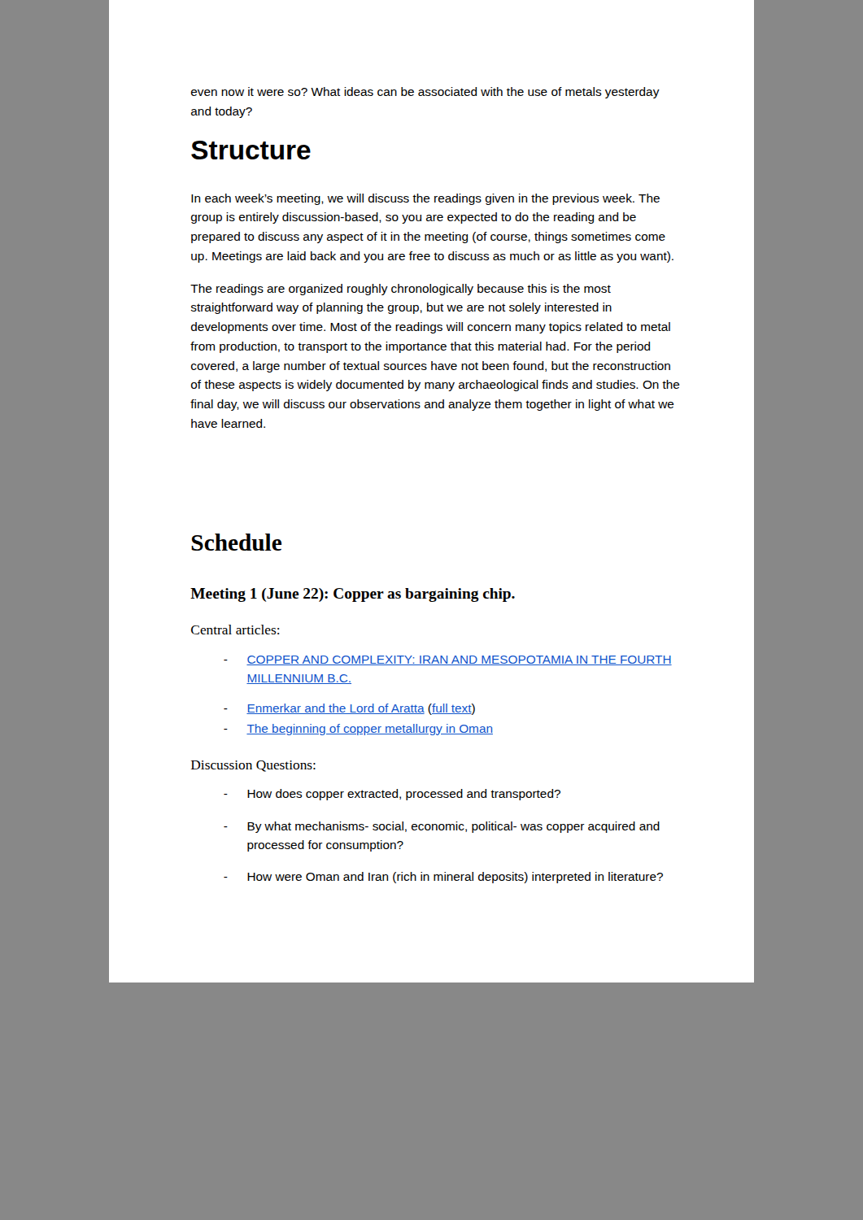even now it were so? What ideas can be associated with the use of metals yesterday and today?
Structure
In each week’s meeting, we will discuss the readings given in the previous week. The group is entirely discussion-based, so you are expected to do the reading and be prepared to discuss any aspect of it in the meeting (of course, things sometimes come up. Meetings are laid back and you are free to discuss as much or as little as you want).
The readings are organized roughly chronologically because this is the most straightforward way of planning the group, but we are not solely interested in developments over time. Most of the readings will concern many topics related to metal from production, to transport to the importance that this material had. For the period covered, a large number of textual sources have not been found, but the reconstruction of these aspects is widely documented by many archaeological finds and studies. On the final day, we will discuss our observations and analyze them together in light of what we have learned.
Schedule
Meeting 1 (June 22): Copper as bargaining chip.
Central articles:
COPPER AND COMPLEXITY: IRAN AND MESOPOTAMIA IN THE FOURTH MILLENNIUM B.C.
Enmerkar and the Lord of Aratta (full text)
The beginning of copper metallurgy in Oman
Discussion Questions:
How does copper extracted, processed and transported?
By what mechanisms- social, economic, political- was copper acquired and processed for consumption?
How were Oman and Iran (rich in mineral deposits) interpreted in literature?